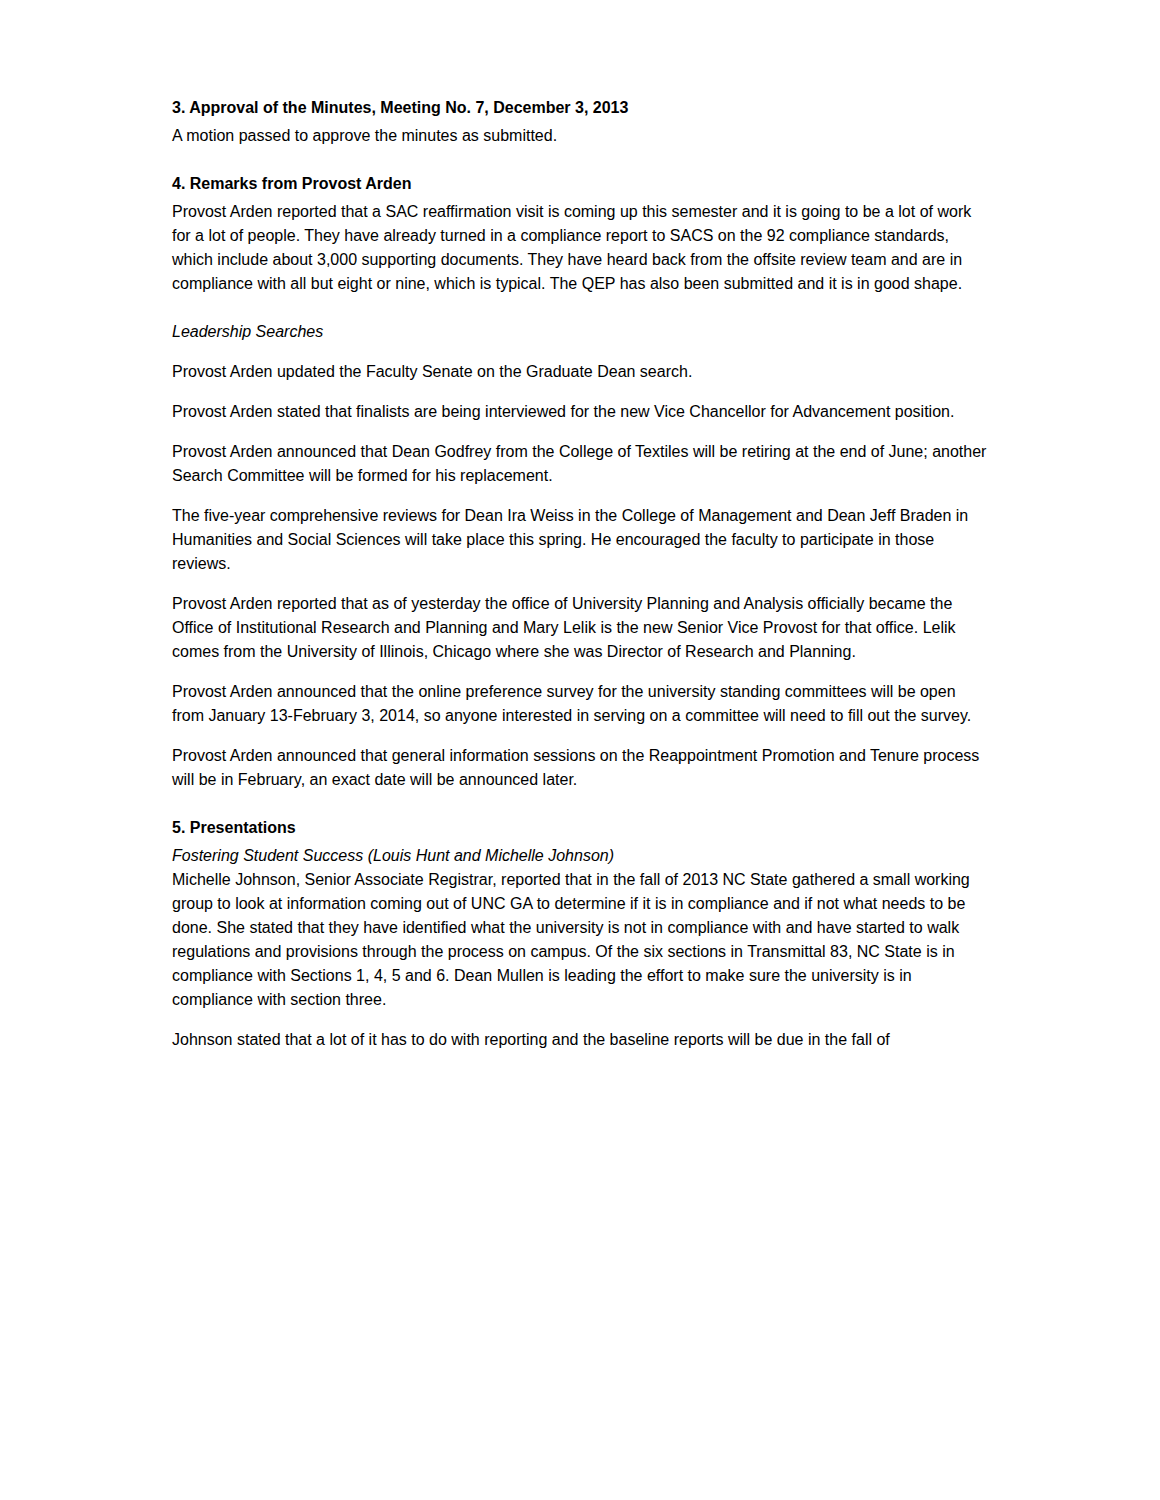3. Approval of the Minutes, Meeting No. 7, December 3, 2013
A motion passed to approve the minutes as submitted.
4. Remarks from Provost Arden
Provost Arden reported that a SAC reaffirmation visit is coming up this semester and it is going to be a lot of work for a lot of people. They have already turned in a compliance report to SACS on the 92 compliance standards, which include about 3,000 supporting documents. They have heard back from the offsite review team and are in compliance with all but eight or nine, which is typical. The QEP has also been submitted and it is in good shape.
Leadership Searches
Provost Arden updated the Faculty Senate on the Graduate Dean search.
Provost Arden stated that finalists are being interviewed for the new Vice Chancellor for Advancement position.
Provost Arden announced that Dean Godfrey from the College of Textiles will be retiring at the end of June; another Search Committee will be formed for his replacement.
The five-year comprehensive reviews for Dean Ira Weiss in the College of Management and Dean Jeff Braden in Humanities and Social Sciences will take place this spring. He encouraged the faculty to participate in those reviews.
Provost Arden reported that as of yesterday the office of University Planning and Analysis officially became the Office of Institutional Research and Planning and Mary Lelik is the new Senior Vice Provost for that office. Lelik comes from the University of Illinois, Chicago where she was Director of Research and Planning.
Provost Arden announced that the online preference survey for the university standing committees will be open from January 13-February 3, 2014, so anyone interested in serving on a committee will need to fill out the survey.
Provost Arden announced that general information sessions on the Reappointment Promotion and Tenure process will be in February, an exact date will be announced later.
5. Presentations
Fostering Student Success (Louis Hunt and Michelle Johnson)
Michelle Johnson, Senior Associate Registrar, reported that in the fall of 2013 NC State gathered a small working group to look at information coming out of UNC GA to determine if it is in compliance and if not what needs to be done. She stated that they have identified what the university is not in compliance with and have started to walk regulations and provisions through the process on campus. Of the six sections in Transmittal 83, NC State is in compliance with Sections 1, 4, 5 and 6. Dean Mullen is leading the effort to make sure the university is in compliance with section three.
Johnson stated that a lot of it has to do with reporting and the baseline reports will be due in the fall of